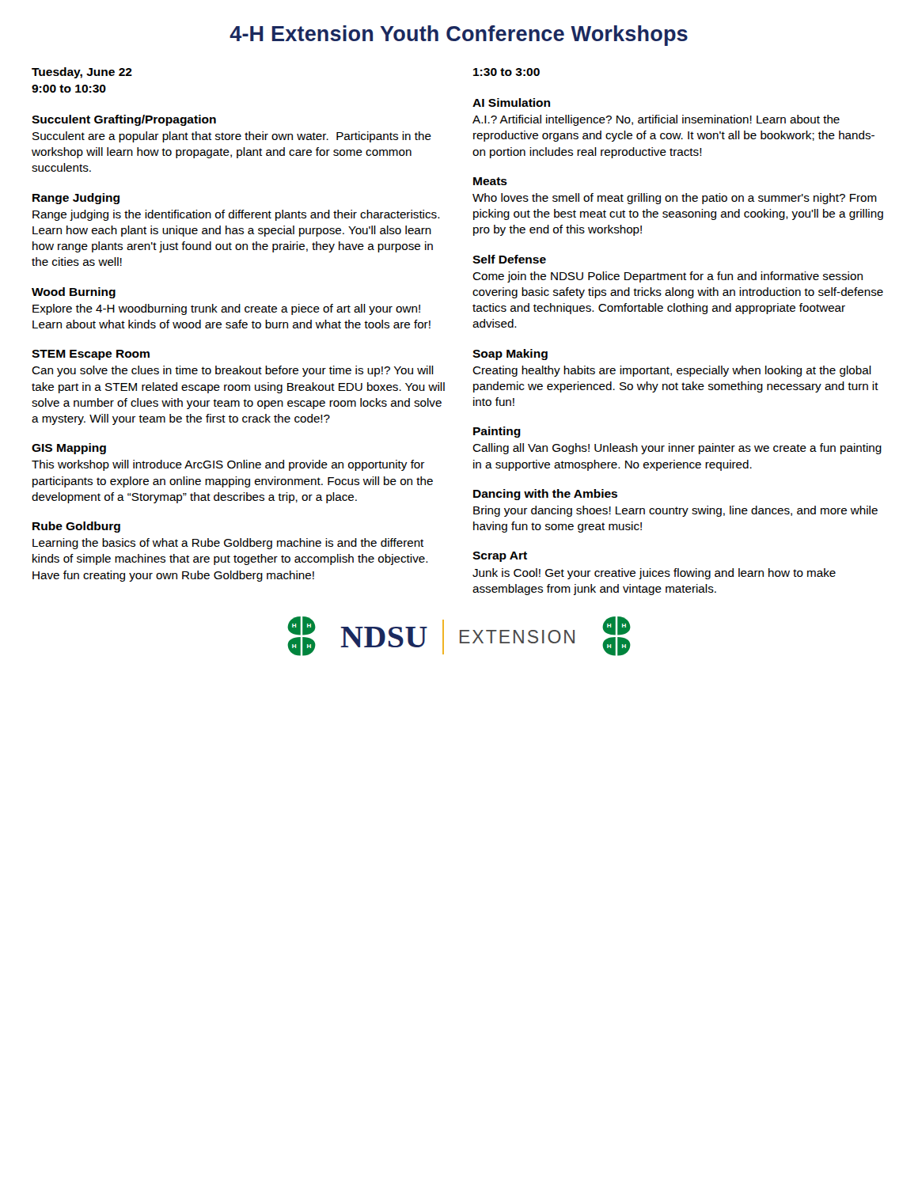4-H Extension Youth Conference Workshops
Tuesday, June 22
9:00 to 10:30
Succulent Grafting/Propagation
Succulent are a popular plant that store their own water. Participants in the workshop will learn how to propagate, plant and care for some common succulents.
Range Judging
Range judging is the identification of different plants and their characteristics. Learn how each plant is unique and has a special purpose. You'll also learn how range plants aren't just found out on the prairie, they have a purpose in the cities as well!
Wood Burning
Explore the 4-H woodburning trunk and create a piece of art all your own! Learn about what kinds of wood are safe to burn and what the tools are for!
STEM Escape Room
Can you solve the clues in time to breakout before your time is up!? You will take part in a STEM related escape room using Breakout EDU boxes. You will solve a number of clues with your team to open escape room locks and solve a mystery. Will your team be the first to crack the code!?
GIS Mapping
This workshop will introduce ArcGIS Online and provide an opportunity for participants to explore an online mapping environment. Focus will be on the development of a “Storymap” that describes a trip, or a place.
Rube Goldburg
Learning the basics of what a Rube Goldberg machine is and the different kinds of simple machines that are put together to accomplish the objective. Have fun creating your own Rube Goldberg machine!
1:30 to 3:00
AI Simulation
A.I.? Artificial intelligence? No, artificial insemination! Learn about the reproductive organs and cycle of a cow. It won't all be bookwork; the hands-on portion includes real reproductive tracts!
Meats
Who loves the smell of meat grilling on the patio on a summer's night? From picking out the best meat cut to the seasoning and cooking, you'll be a grilling pro by the end of this workshop!
Self Defense
Come join the NDSU Police Department for a fun and informative session covering basic safety tips and tricks along with an introduction to self-defense tactics and techniques. Comfortable clothing and appropriate footwear advised.
Soap Making
Creating healthy habits are important, especially when looking at the global pandemic we experienced. So why not take something necessary and turn it into fun!
Painting
Calling all Van Goghs! Unleash your inner painter as we create a fun painting in a supportive atmosphere. No experience required.
Dancing with the Ambies
Bring your dancing shoes! Learn country swing, line dances, and more while having fun to some great music!
Scrap Art
Junk is Cool! Get your creative juices flowing and learn how to make assemblages from junk and vintage materials.
H H H H
NDSU
EXTENSION
H H H H